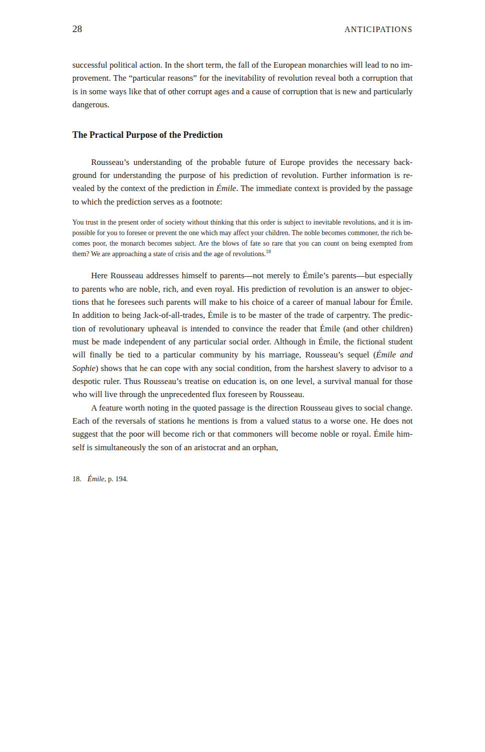28 ANTICIPATIONS
successful political action. In the short term, the fall of the European monarchies will lead to no improvement. The “particular reasons” for the inevitability of revolution reveal both a corruption that is in some ways like that of other corrupt ages and a cause of corruption that is new and particularly dangerous.
The Practical Purpose of the Prediction
Rousseau’s understanding of the probable future of Europe provides the necessary background for understanding the purpose of his prediction of revolution. Further information is revealed by the context of the prediction in Émile. The immediate context is provided by the passage to which the prediction serves as a footnote:
You trust in the present order of society without thinking that this order is subject to inevitable revolutions, and it is impossible for you to foresee or prevent the one which may affect your children. The noble becomes commoner, the rich becomes poor, the monarch becomes subject. Are the blows of fate so rare that you can count on being exempted from them? We are approaching a state of crisis and the age of revolutions.18
Here Rousseau addresses himself to parents—not merely to Émile’s parents—but especially to parents who are noble, rich, and even royal. His prediction of revolution is an answer to objections that he foresees such parents will make to his choice of a career of manual labour for Émile. In addition to being Jack-of-all-trades, Émile is to be master of the trade of carpentry. The prediction of revolutionary upheaval is intended to convince the reader that Émile (and other children) must be made independent of any particular social order. Although in Émile, the fictional student will finally be tied to a particular community by his marriage, Rousseau’s sequel (Émile and Sophie) shows that he can cope with any social condition, from the harshest slavery to advisor to a despotic ruler. Thus Rousseau’s treatise on education is, on one level, a survival manual for those who will live through the unprecedented flux foreseen by Rousseau.
A feature worth noting in the quoted passage is the direction Rousseau gives to social change. Each of the reversals of stations he mentions is from a valued status to a worse one. He does not suggest that the poor will become rich or that commoners will become noble or royal. Émile himself is simultaneously the son of an aristocrat and an orphan,
18. Émile, p. 194.